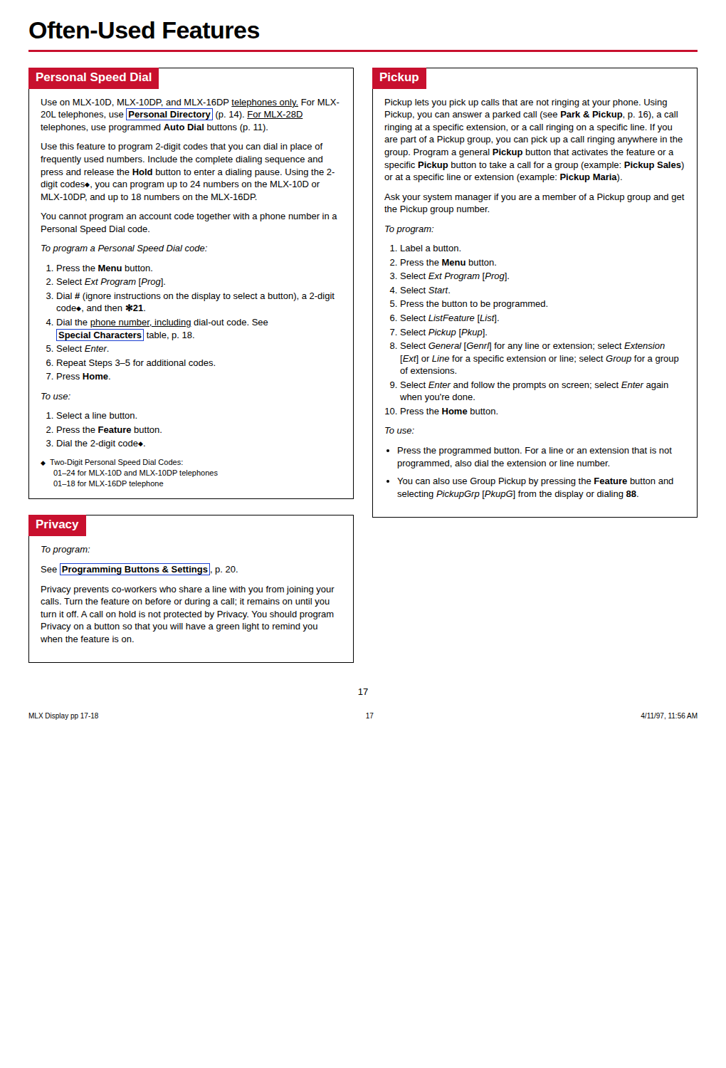Often-Used Features
Personal Speed Dial
Use on MLX-10D, MLX-10DP, and MLX-16DP telephones only. For MLX-20L telephones, use Personal Directory (p. 14). For MLX-28D telephones, use programmed Auto Dial buttons (p. 11).
Use this feature to program 2-digit codes that you can dial in place of frequently used numbers. Include the complete dialing sequence and press and release the Hold button to enter a dialing pause. Using the 2-digit codes◆, you can program up to 24 numbers on the MLX-10D or MLX-10DP, and up to 18 numbers on the MLX-16DP.
You cannot program an account code together with a phone number in a Personal Speed Dial code.
To program a Personal Speed Dial code:
Press the Menu button.
Select Ext Program [Prog].
Dial # (ignore instructions on the display to select a button), a 2-digit code◆, and then ✻21.
Dial the phone number, including dial-out code. See Special Characters table, p. 18.
Select Enter.
Repeat Steps 3–5 for additional codes.
Press Home.
To use:
Select a line button.
Press the Feature button.
Dial the 2-digit code◆.
◆ Two-Digit Personal Speed Dial Codes: 01–24 for MLX-10D and MLX-10DP telephones 01–18 for MLX-16DP telephone
Privacy
To program:
See Programming Buttons & Settings, p. 20.
Privacy prevents co-workers who share a line with you from joining your calls. Turn the feature on before or during a call; it remains on until you turn it off. A call on hold is not protected by Privacy. You should program Privacy on a button so that you will have a green light to remind you when the feature is on.
Pickup
Pickup lets you pick up calls that are not ringing at your phone. Using Pickup, you can answer a parked call (see Park & Pickup, p. 16), a call ringing at a specific extension, or a call ringing on a specific line. If you are part of a Pickup group, you can pick up a call ringing anywhere in the group. Program a general Pickup button that activates the feature or a specific Pickup button to take a call for a group (example: Pickup Sales) or at a specific line or extension (example: Pickup Maria).
Ask your system manager if you are a member of a Pickup group and get the Pickup group number.
To program:
Label a button.
Press the Menu button.
Select Ext Program [Prog].
Select Start.
Press the button to be programmed.
Select ListFeature [List].
Select Pickup [Pkup].
Select General [Genrl] for any line or extension; select Extension [Ext] or Line for a specific extension or line; select Group for a group of extensions.
Select Enter and follow the prompts on screen; select Enter again when you're done.
Press the Home button.
To use:
Press the programmed button. For a line or an extension that is not programmed, also dial the extension or line number.
You can also use Group Pickup by pressing the Feature button and selecting PickupGrp [PkupG] from the display or dialing 88.
17
MLX Display pp 17-18 17 4/11/97, 11:56 AM